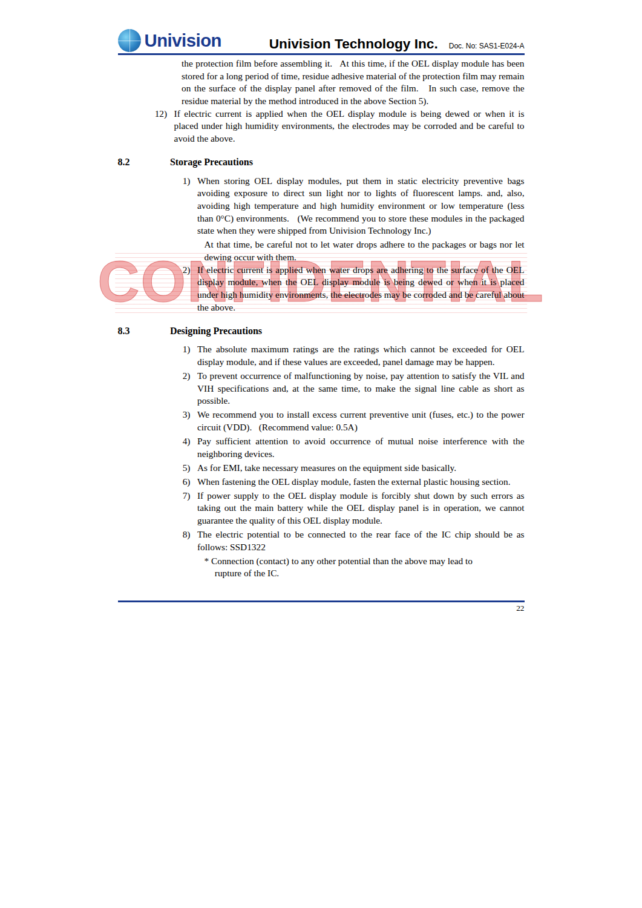Univision
Univision Technology Inc.
Doc. No: SAS1-E024-A
CONFIDENTIAL
the protection film before assembling it. At this time, if the OEL display module has been stored for a long period of time, residue adhesive material of the protection film may remain on the surface of the display panel after removed of the film. In such case, remove the residue material by the method introduced in the above Section 5).
12) If electric current is applied when the OEL display module is being dewed or when it is placed under high humidity environments, the electrodes may be corroded and be careful to avoid the above.
8.2 Storage Precautions
1) When storing OEL display modules, put them in static electricity preventive bags avoiding exposure to direct sun light nor to lights of fluorescent lamps. and, also, avoiding high temperature and high humidity environment or low temperature (less than 0°C) environments. (We recommend you to store these modules in the packaged state when they were shipped from Univision Technology Inc.)
At that time, be careful not to let water drops adhere to the packages or bags nor let dewing occur with them.
2) If electric current is applied when water drops are adhering to the surface of the OEL display module, when the OEL display module is being dewed or when it is placed under high humidity environments, the electrodes may be corroded and be careful about the above.
8.3 Designing Precautions
1) The absolute maximum ratings are the ratings which cannot be exceeded for OEL display module, and if these values are exceeded, panel damage may be happen.
2) To prevent occurrence of malfunctioning by noise, pay attention to satisfy the VIL and VIH specifications and, at the same time, to make the signal line cable as short as possible.
3) We recommend you to install excess current preventive unit (fuses, etc.) to the power circuit (VDD). (Recommend value: 0.5A)
4) Pay sufficient attention to avoid occurrence of mutual noise interference with the neighboring devices.
5) As for EMI, take necessary measures on the equipment side basically.
6) When fastening the OEL display module, fasten the external plastic housing section.
7) If power supply to the OEL display module is forcibly shut down by such errors as taking out the main battery while the OEL display panel is in operation, we cannot guarantee the quality of this OEL display module.
8) The electric potential to be connected to the rear face of the IC chip should be as follows: SSD1322
* Connection (contact) to any other potential than the above may lead to
rupture of the IC.
22